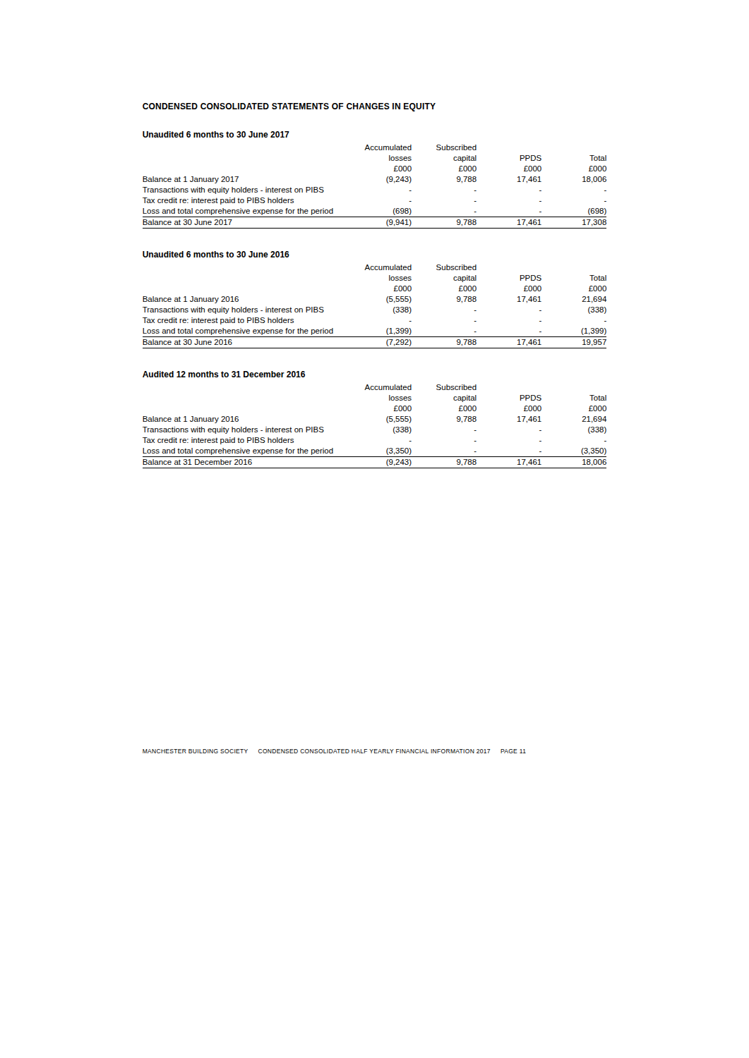CONDENSED CONSOLIDATED STATEMENTS OF CHANGES IN EQUITY
Unaudited 6 months to 30 June 2017
| | Accumulated | Subscribed | | |
| | losses | capital | PPDS | Total |
| | £000 | £000 | £000 | £000 |
| Balance at 1 January 2017 | (9,243) | 9,788 | 17,461 | 18,006 |
| Transactions with equity holders - interest on PIBS | - | - | - | - |
| Tax credit re: interest paid to PIBS holders | - | - | - | - |
| Loss and total comprehensive expense for the period | (698) | - | - | (698) |
| Balance at 30 June 2017 | (9,941) | 9,788 | 17,461 | 17,308 |
Unaudited 6 months to 30 June 2016
| | Accumulated | Subscribed | | |
| | losses | capital | PPDS | Total |
| | £000 | £000 | £000 | £000 |
| Balance at 1 January 2016 | (5,555) | 9,788 | 17,461 | 21,694 |
| Transactions with equity holders - interest on PIBS | (338) | - | - | (338) |
| Tax credit re: interest paid to PIBS holders | - | - | - | - |
| Loss and total comprehensive expense for the period | (1,399) | - | - | (1,399) |
| Balance at 30 June 2016 | (7,292) | 9,788 | 17,461 | 19,957 |
Audited 12 months to 31 December 2016
| | Accumulated | Subscribed | | |
| | losses | capital | PPDS | Total |
| | £000 | £000 | £000 | £000 |
| Balance at 1 January 2016 | (5,555) | 9,788 | 17,461 | 21,694 |
| Transactions with equity holders - interest on PIBS | (338) | - | - | (338) |
| Tax credit re: interest paid to PIBS holders | - | - | - | - |
| Loss and total comprehensive expense for the period | (3,350) | - | - | (3,350) |
| Balance at 31 December 2016 | (9,243) | 9,788 | 17,461 | 18,006 |
MANCHESTER BUILDING SOCIETY CONDENSED CONSOLIDATED HALF YEARLY FINANCIAL INFORMATION 2017 PAGE 11